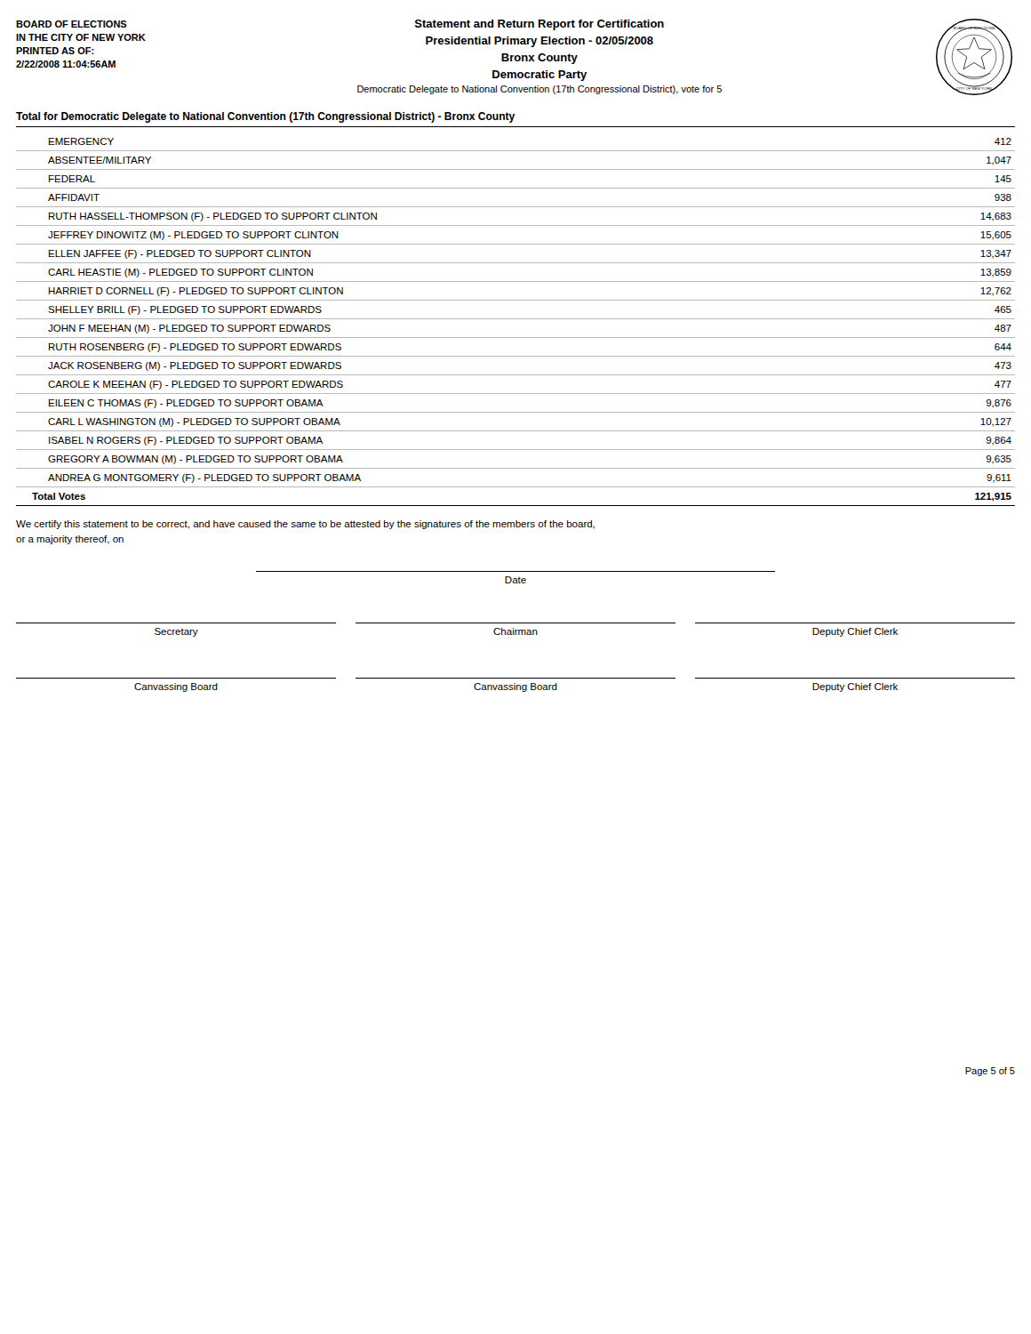BOARD OF ELECTIONS
IN THE CITY OF NEW YORK
PRINTED AS OF:
2/22/2008 11:04:56AM
Statement and Return Report for Certification
Presidential Primary Election - 02/05/2008
Bronx County
Democratic Party
Democratic Delegate to National Convention (17th Congressional District), vote for 5
BOARD OF ELECTIONS CITY OF NEW YORK
Total for Democratic Delegate to National Convention (17th Congressional District) - Bronx County
| EMERGENCY | 412 |
| ABSENTEE/MILITARY | 1,047 |
| FEDERAL | 145 |
| AFFIDAVIT | 938 |
| RUTH HASSELL-THOMPSON (F) - PLEDGED TO SUPPORT CLINTON | 14,683 |
| JEFFREY DINOWITZ (M) - PLEDGED TO SUPPORT CLINTON | 15,605 |
| ELLEN JAFFEE (F) - PLEDGED TO SUPPORT CLINTON | 13,347 |
| CARL HEASTIE (M) - PLEDGED TO SUPPORT CLINTON | 13,859 |
| HARRIET D CORNELL (F) - PLEDGED TO SUPPORT CLINTON | 12,762 |
| SHELLEY BRILL (F) - PLEDGED TO SUPPORT EDWARDS | 465 |
| JOHN F MEEHAN (M) - PLEDGED TO SUPPORT EDWARDS | 487 |
| RUTH ROSENBERG (F) - PLEDGED TO SUPPORT EDWARDS | 644 |
| JACK ROSENBERG (M) - PLEDGED TO SUPPORT EDWARDS | 473 |
| CAROLE K MEEHAN (F) - PLEDGED TO SUPPORT EDWARDS | 477 |
| EILEEN C THOMAS (F) - PLEDGED TO SUPPORT OBAMA | 9,876 |
| CARL L WASHINGTON (M) - PLEDGED TO SUPPORT OBAMA | 10,127 |
| ISABEL N ROGERS (F) - PLEDGED TO SUPPORT OBAMA | 9,864 |
| GREGORY A BOWMAN (M) - PLEDGED TO SUPPORT OBAMA | 9,635 |
| ANDREA G MONTGOMERY (F) - PLEDGED TO SUPPORT OBAMA | 9,611 |
| Total Votes | 121,915 |
We certify this statement to be correct, and have caused the same to be attested by the signatures of the members of the board,
or a majority thereof, on
Date
Secretary
Chairman
Deputy Chief Clerk
Canvassing Board
Canvassing Board
Deputy Chief Clerk
Page 5 of 5